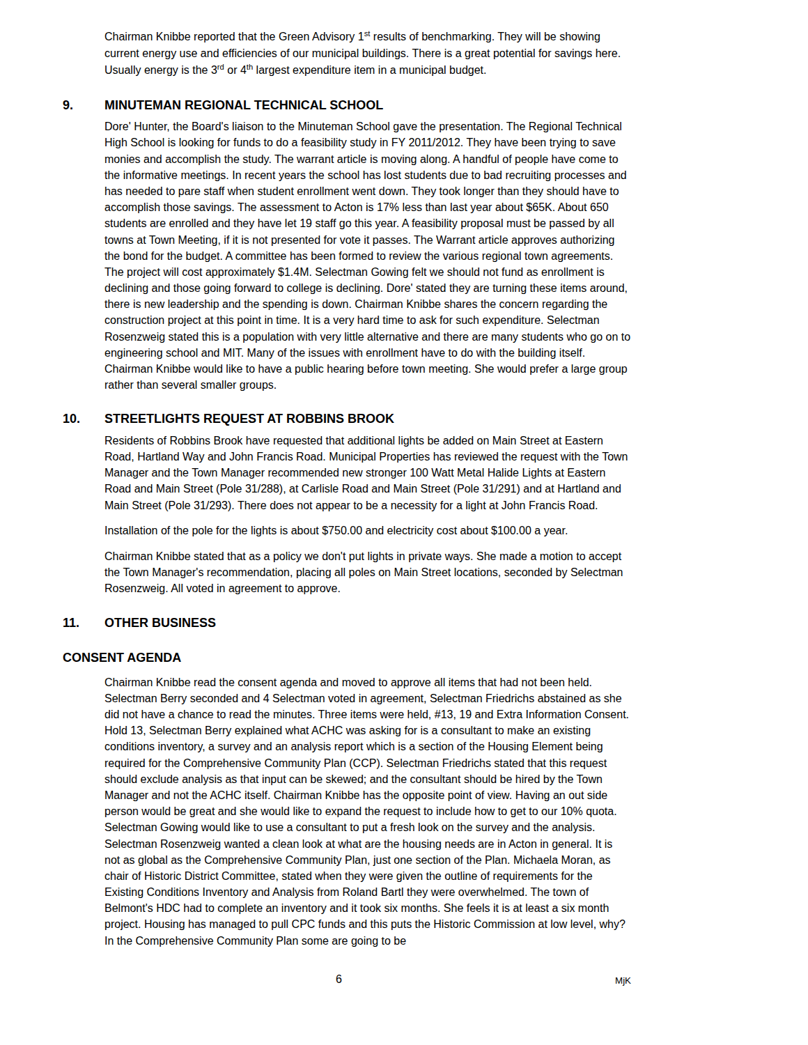Chairman Knibbe reported that the Green Advisory 1st results of benchmarking. They will be showing current energy use and efficiencies of our municipal buildings. There is a great potential for savings here. Usually energy is the 3rd or 4th largest expenditure item in a municipal budget.
9. MINUTEMAN REGIONAL TECHNICAL SCHOOL
Dore' Hunter, the Board's liaison to the Minuteman School gave the presentation. The Regional Technical High School is looking for funds to do a feasibility study in FY 2011/2012. They have been trying to save monies and accomplish the study. The warrant article is moving along. A handful of people have come to the informative meetings. In recent years the school has lost students due to bad recruiting processes and has needed to pare staff when student enrollment went down. They took longer than they should have to accomplish those savings. The assessment to Acton is 17% less than last year about $65K. About 650 students are enrolled and they have let 19 staff go this year. A feasibility proposal must be passed by all towns at Town Meeting, if it is not presented for vote it passes. The Warrant article approves authorizing the bond for the budget. A committee has been formed to review the various regional town agreements. The project will cost approximately $1.4M. Selectman Gowing felt we should not fund as enrollment is declining and those going forward to college is declining. Dore' stated they are turning these items around, there is new leadership and the spending is down. Chairman Knibbe shares the concern regarding the construction project at this point in time. It is a very hard time to ask for such expenditure. Selectman Rosenzweig stated this is a population with very little alternative and there are many students who go on to engineering school and MIT. Many of the issues with enrollment have to do with the building itself. Chairman Knibbe would like to have a public hearing before town meeting. She would prefer a large group rather than several smaller groups.
10. STREETLIGHTS REQUEST AT ROBBINS BROOK
Residents of Robbins Brook have requested that additional lights be added on Main Street at Eastern Road, Hartland Way and John Francis Road. Municipal Properties has reviewed the request with the Town Manager and the Town Manager recommended new stronger 100 Watt Metal Halide Lights at Eastern Road and Main Street (Pole 31/288), at Carlisle Road and Main Street (Pole 31/291) and at Hartland and Main Street (Pole 31/293). There does not appear to be a necessity for a light at John Francis Road.
Installation of the pole for the lights is about $750.00 and electricity cost about $100.00 a year.
Chairman Knibbe stated that as a policy we don't put lights in private ways. She made a motion to accept the Town Manager's recommendation, placing all poles on Main Street locations, seconded by Selectman Rosenzweig. All voted in agreement to approve.
11. OTHER BUSINESS
CONSENT AGENDA
Chairman Knibbe read the consent agenda and moved to approve all items that had not been held. Selectman Berry seconded and 4 Selectman voted in agreement, Selectman Friedrichs abstained as she did not have a chance to read the minutes. Three items were held, #13, 19 and Extra Information Consent. Hold 13, Selectman Berry explained what ACHC was asking for is a consultant to make an existing conditions inventory, a survey and an analysis report which is a section of the Housing Element being required for the Comprehensive Community Plan (CCP). Selectman Friedrichs stated that this request should exclude analysis as that input can be skewed; and the consultant should be hired by the Town Manager and not the ACHC itself. Chairman Knibbe has the opposite point of view. Having an out side person would be great and she would like to expand the request to include how to get to our 10% quota. Selectman Gowing would like to use a consultant to put a fresh look on the survey and the analysis. Selectman Rosenzweig wanted a clean look at what are the housing needs are in Acton in general. It is not as global as the Comprehensive Community Plan, just one section of the Plan. Michaela Moran, as chair of Historic District Committee, stated when they were given the outline of requirements for the Existing Conditions Inventory and Analysis from Roland Bartl they were overwhelmed. The town of Belmont's HDC had to complete an inventory and it took six months. She feels it is at least a six month project. Housing has managed to pull CPC funds and this puts the Historic Commission at low level, why? In the Comprehensive Community Plan some are going to be
6 MjK